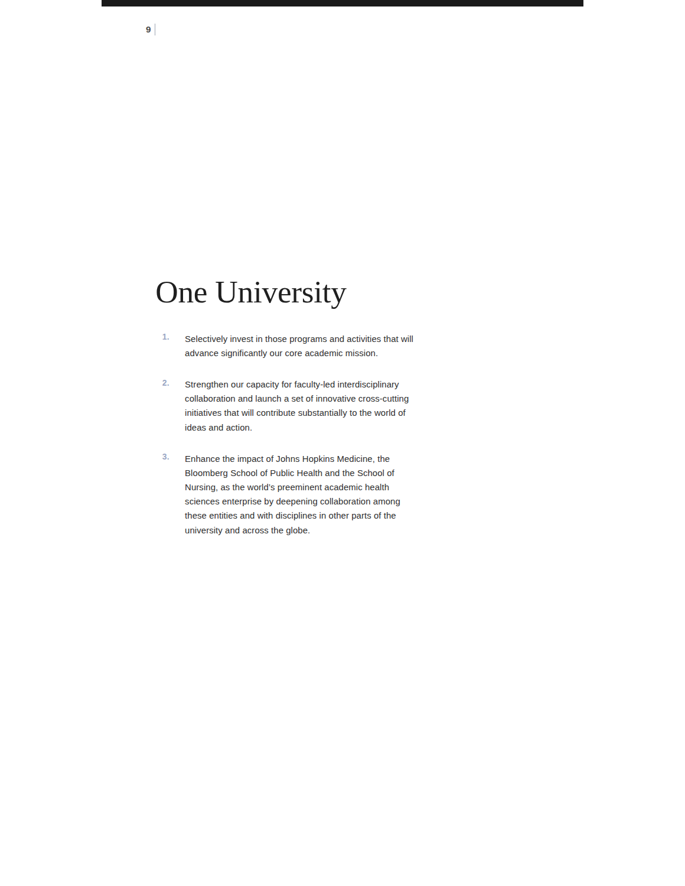9
One University
1.
Selectively invest in those programs and activities that will advance significantly our core academic mission.
2.
Strengthen our capacity for faculty-led interdisciplinary collaboration and launch a set of innovative cross-cutting initiatives that will contribute substantially to the world of ideas and action.
3.
Enhance the impact of Johns Hopkins Medicine, the Bloomberg School of Public Health and the School of Nursing, as the world’s preeminent academic health sciences enterprise by deepening collaboration among these entities and with disciplines in other parts of the university and across the globe.